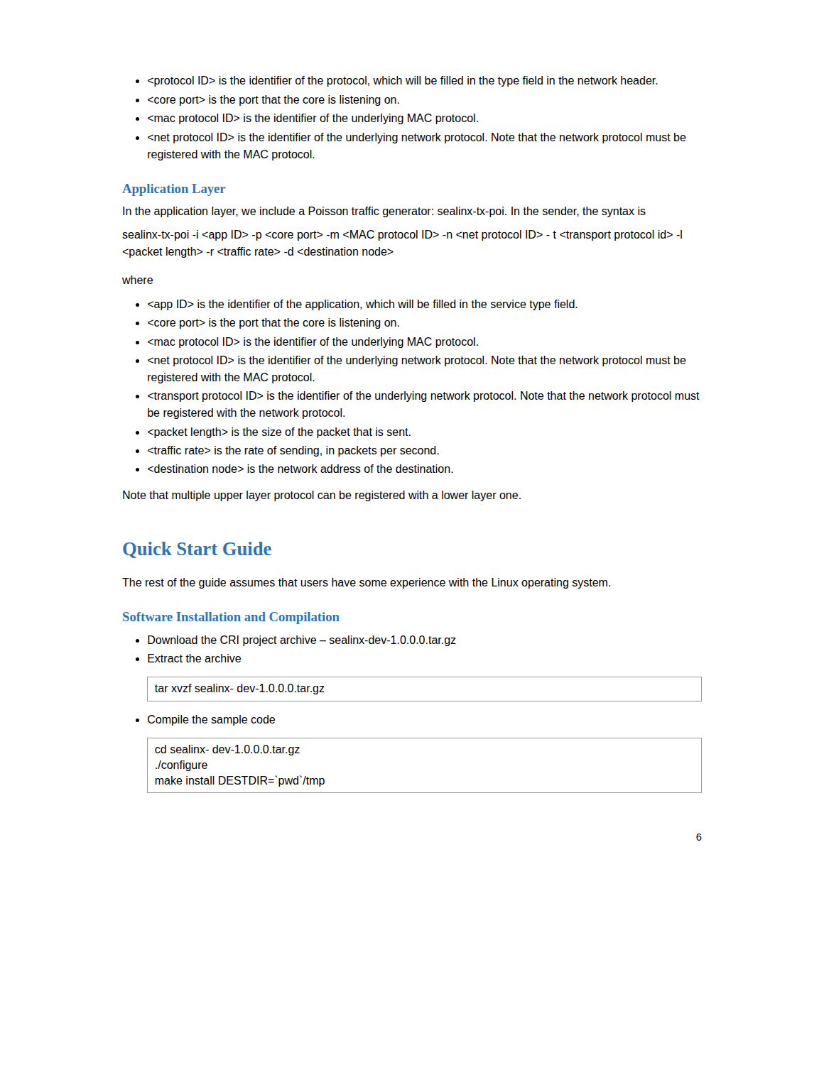<protocol ID> is the identifier of the protocol, which will be filled in the type field in the network header.
<core port> is the port that the core is listening on.
<mac protocol ID> is the identifier of the underlying MAC protocol.
<net protocol ID> is the identifier of the underlying network protocol. Note that the network protocol must be registered with the MAC protocol.
Application Layer
In the application layer, we include a Poisson traffic generator: sealinx-tx-poi. In the sender, the syntax is
sealinx-tx-poi -i <app ID> -p <core port> -m <MAC protocol ID> -n <net protocol ID> - t <transport protocol id> -l <packet length> -r <traffic rate> -d <destination node>
where
<app ID> is the identifier of the application, which will be filled in the service type field.
<core port> is the port that the core is listening on.
<mac protocol ID> is the identifier of the underlying MAC protocol.
<net protocol ID> is the identifier of the underlying network protocol. Note that the network protocol must be registered with the MAC protocol.
<transport protocol ID> is the identifier of the underlying network protocol. Note that the network protocol must be registered with the network protocol.
<packet length> is the size of the packet that is sent.
<traffic rate> is the rate of sending, in packets per second.
<destination node> is the network address of the destination.
Note that multiple upper layer protocol can be registered with a lower layer one.
Quick Start Guide
The rest of the guide assumes that users have some experience with the Linux operating system.
Software Installation and Compilation
Download the CRI project archive – sealinx-dev-1.0.0.0.tar.gz
Extract the archive
tar xvzf sealinx- dev-1.0.0.0.tar.gz
Compile the sample code
cd sealinx- dev-1.0.0.0.tar.gz ./configure make install DESTDIR=`pwd`/tmp
6